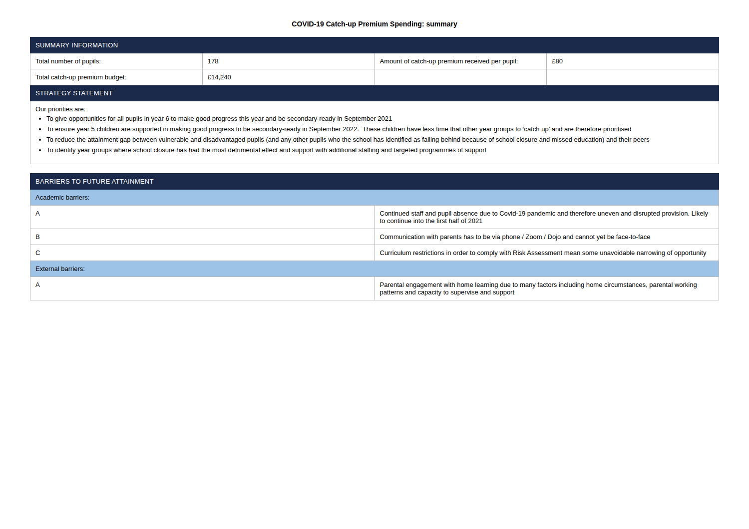COVID-19 Catch-up Premium Spending: summary
| SUMMARY INFORMATION |
| Total number of pupils: | 178 | Amount of catch-up premium received per pupil: | £80 |
| Total catch-up premium budget: | £14,240 | | |
| STRATEGY STATEMENT |
| Our priorities are: To give opportunities for all pupils in year 6 to make good progress this year and be secondary-ready in September 2021 To ensure year 5 children are supported in making good progress to be secondary-ready in September 2022. These children have less time that other year groups to ‘catch up’ and are therefore prioritised To reduce the attainment gap between vulnerable and disadvantaged pupils (and any other pupils who the school has identified as falling behind because of school closure and missed education) and their peers To identify year groups where school closure has had the most detrimental effect and support with additional staffing and targeted programmes of support |
| BARRIERS TO FUTURE ATTAINMENT |
| Academic barriers: |
| A | Continued staff and pupil absence due to Covid-19 pandemic and therefore uneven and disrupted provision. Likely to continue into the first half of 2021 |
| B | Communication with parents has to be via phone / Zoom / Dojo and cannot yet be face-to-face |
| C | Curriculum restrictions in order to comply with Risk Assessment mean some unavoidable narrowing of opportunity |
| External barriers: |
| A | Parental engagement with home learning due to many factors including home circumstances, parental working patterns and capacity to supervise and support |